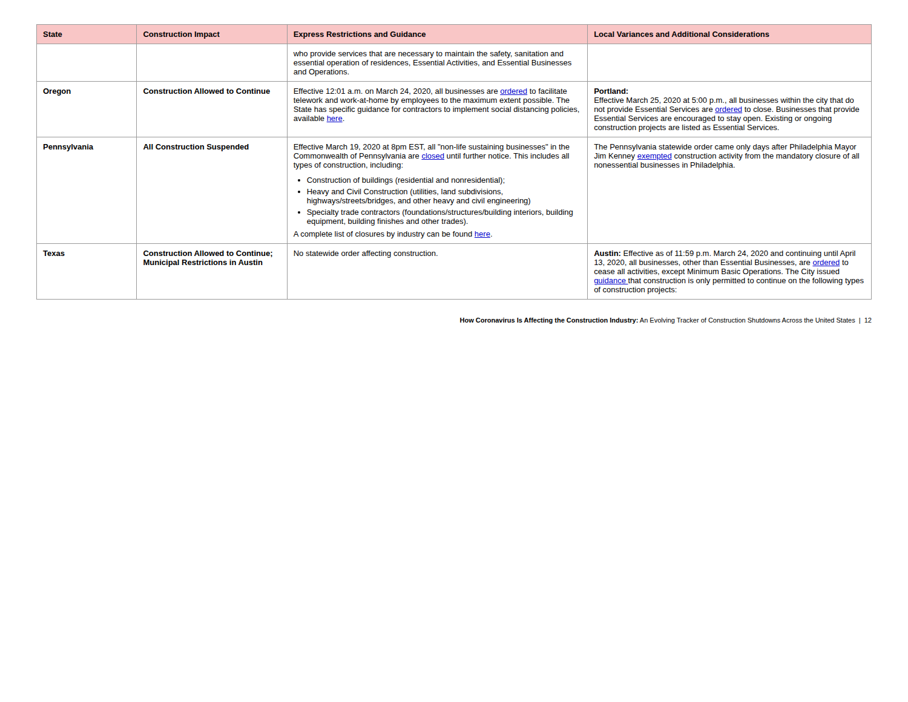| State | Construction Impact | Express Restrictions and Guidance | Local Variances and Additional Considerations |
| --- | --- | --- | --- |
| | | who provide services that are necessary to maintain the safety, sanitation and essential operation of residences, Essential Activities, and Essential Businesses and Operations. | |
| Oregon | Construction Allowed to Continue | Effective 12:01 a.m. on March 24, 2020, all businesses are ordered to facilitate telework and work-at-home by employees to the maximum extent possible. The State has specific guidance for contractors to implement social distancing policies, available here . | Portland: Effective March 25, 2020 at 5:00 p.m., all businesses within the city that do not provide Essential Services are ordered to close. Businesses that provide Essential Services are encouraged to stay open. Existing or ongoing construction projects are listed as Essential Services. |
| Pennsylvania | All Construction Suspended | Effective March 19, 2020 at 8pm EST, all "non-life sustaining businesses" in the Commonwealth of Pennsylvania are closed until further notice. This includes all types of construction, including: Construction of buildings (residential and nonresidential); Heavy and Civil Construction (utilities, land subdivisions, highways/streets/bridges, and other heavy and civil engineering) Specialty trade contractors (foundations/structures/building interiors, building equipment, building finishes and other trades). A complete list of closures by industry can be found here . | The Pennsylvania statewide order came only days after Philadelphia Mayor Jim Kenney exempted construction activity from the mandatory closure of all nonessential businesses in Philadelphia. |
| Texas | Construction Allowed to Continue; Municipal Restrictions in Austin | No statewide order affecting construction. | Austin: Effective as of 11:59 p.m. March 24, 2020 and continuing until April 13, 2020, all businesses, other than Essential Businesses, are ordered to cease all activities, except Minimum Basic Operations. The City issued guidance that construction is only permitted to continue on the following types of construction projects: |
How Coronavirus Is Affecting the Construction Industry: An Evolving Tracker of Construction Shutdowns Across the United States | 12